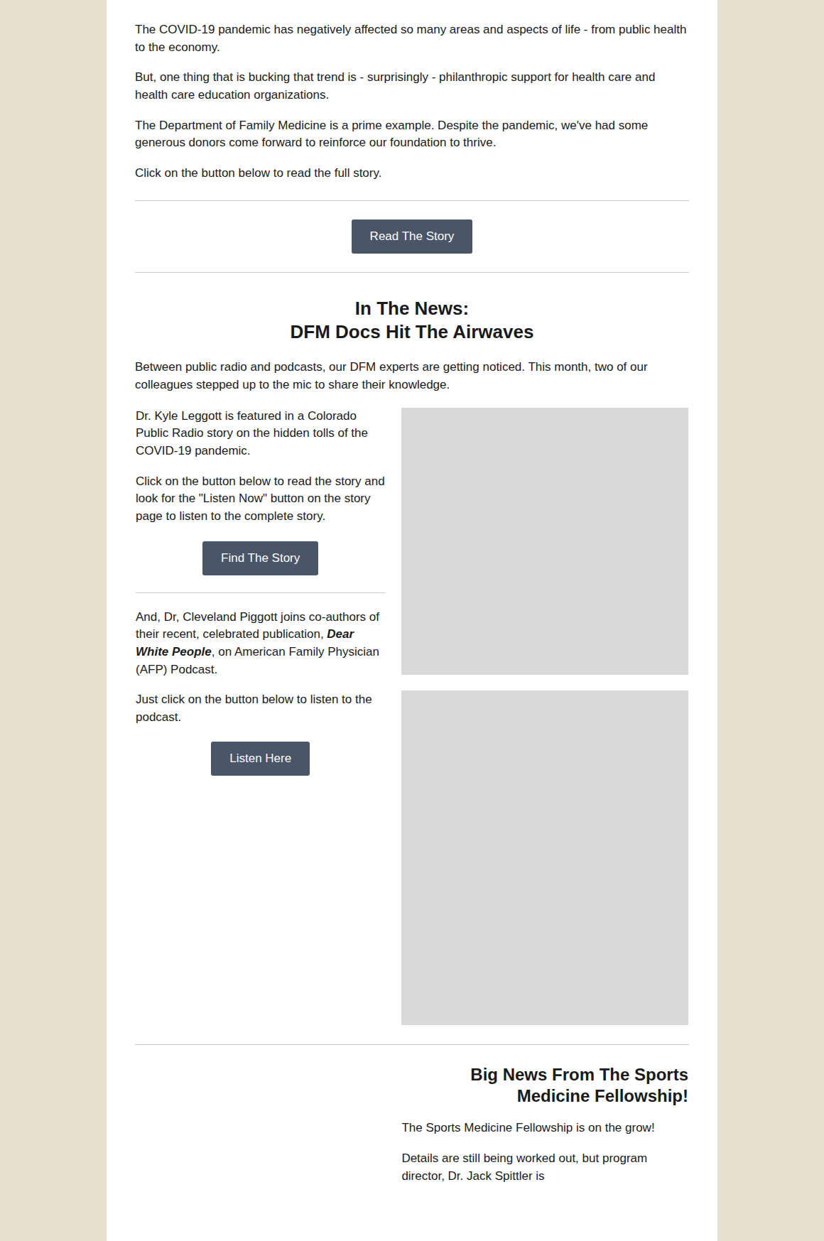The COVID-19 pandemic has negatively affected so many areas and aspects of life - from public health to the economy.
But, one thing that is bucking that trend is - surprisingly - philanthropic support for health care and health care education organizations.
The Department of Family Medicine is a prime example. Despite the pandemic, we've had some generous donors come forward to reinforce our foundation to thrive.
Click on the button below to read the full story.
Read The Story
In The News:
DFM Docs Hit The Airwaves
Between public radio and podcasts, our DFM experts are getting noticed. This month, two of our colleagues stepped up to the mic to share their knowledge.
| Dr. Kyle Leggott is featured in a Colorado Public Radio story on the hidden tolls of the COVID-19 pandemic. Click on the button below to read the story and look for the "Listen Now" button on the story page to listen to the complete story. Find The Story And, Dr, Cleveland Piggott joins co-authors of their recent, celebrated publication, Dear White People , on American Family Physician (AFP) Podcast. Just click on the button below to listen to the podcast. Listen Here | |
| | Big News From The Sports Medicine Fellowship! The Sports Medicine Fellowship is on the grow! Details are still being worked out, but program director, Dr. Jack Spittler is |